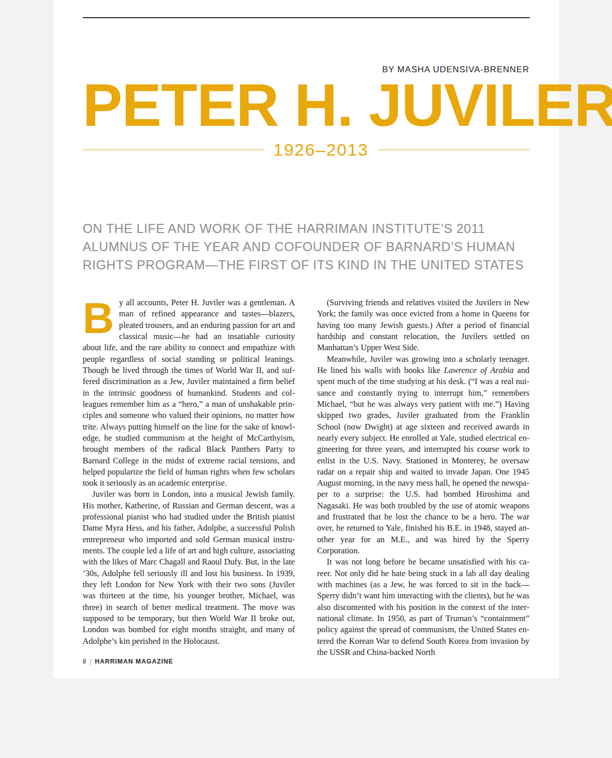BY MASHA UDENSIVA-BRENNER
PETER H. JUVILER
1926–2013
On the life and work of the Harriman Institute’s 2011 Alumnus of the Year and cofounder of Barnard’s Human Rights Program—the first of its kind in the United States
By all accounts, Peter H. Juviler was a gentleman. A man of refined appearance and tastes—blazers, pleated trousers, and an enduring passion for art and classical music—he had an insatiable curiosity about life, and the rare ability to connect and empathize with people regardless of social standing or political leanings. Though he lived through the times of World War II, and suffered discrimination as a Jew, Juviler maintained a firm belief in the intrinsic goodness of humankind. Students and colleagues remember him as a “hero,” a man of unshakable principles and someone who valued their opinions, no matter how trite. Always putting himself on the line for the sake of knowledge, he studied communism at the height of McCarthyism, brought members of the radical Black Panthers Party to Barnard College in the midst of extreme racial tensions, and helped popularize the field of human rights when few scholars took it seriously as an academic enterprise.
Juviler was born in London, into a musical Jewish family. His mother, Katherine, of Russian and German descent, was a professional pianist who had studied under the British pianist Dame Myra Hess, and his father, Adolphe, a successful Polish entrepreneur who imported and sold German musical instruments. The couple led a life of art and high culture, associating with the likes of Marc Chagall and Raoul Dufy. But, in the late ’30s, Adolphe fell seriously ill and lost his business. In 1939, they left London for New York with their two sons (Juviler was thirteen at the time, his younger brother, Michael, was three) in search of better medical treatment. The move was supposed to be temporary, but then World War II broke out, London was bombed for eight months straight, and many of Adolphe’s kin perished in the Holocaust.
(Surviving friends and relatives visited the Juvilers in New York; the family was once evicted from a home in Queens for having too many Jewish guests.) After a period of financial hardship and constant relocation, the Juvilers settled on Manhattan’s Upper West Side.
Meanwhile, Juviler was growing into a scholarly teenager. He lined his walls with books like Lawrence of Arabia and spent much of the time studying at his desk. (“I was a real nuisance and constantly trying to interrupt him,” remembers Michael, “but he was always very patient with me.”) Having skipped two grades, Juviler graduated from the Franklin School (now Dwight) at age sixteen and received awards in nearly every subject. He enrolled at Yale, studied electrical engineering for three years, and interrupted his course work to enlist in the U.S. Navy. Stationed in Monterey, he oversaw radar on a repair ship and waited to invade Japan. One 1945 August morning, in the navy mess hall, he opened the newspaper to a surprise: the U.S. had bombed Hiroshima and Nagasaki. He was both troubled by the use of atomic weapons and frustrated that he lost the chance to be a hero. The war over, he returned to Yale, finished his B.E. in 1948, stayed another year for an M.E., and was hired by the Sperry Corporation.
It was not long before he became unsatisfied with his career. Not only did he hate being stuck in a lab all day dealing with machines (as a Jew, he was forced to sit in the back—Sperry didn’t want him interacting with the clients), but he was also discontented with his position in the context of the international climate. In 1950, as part of Truman’s “containment” policy against the spread of communism, the United States entered the Korean War to defend South Korea from invasion by the USSR and China-backed North
8|Harriman Magazine